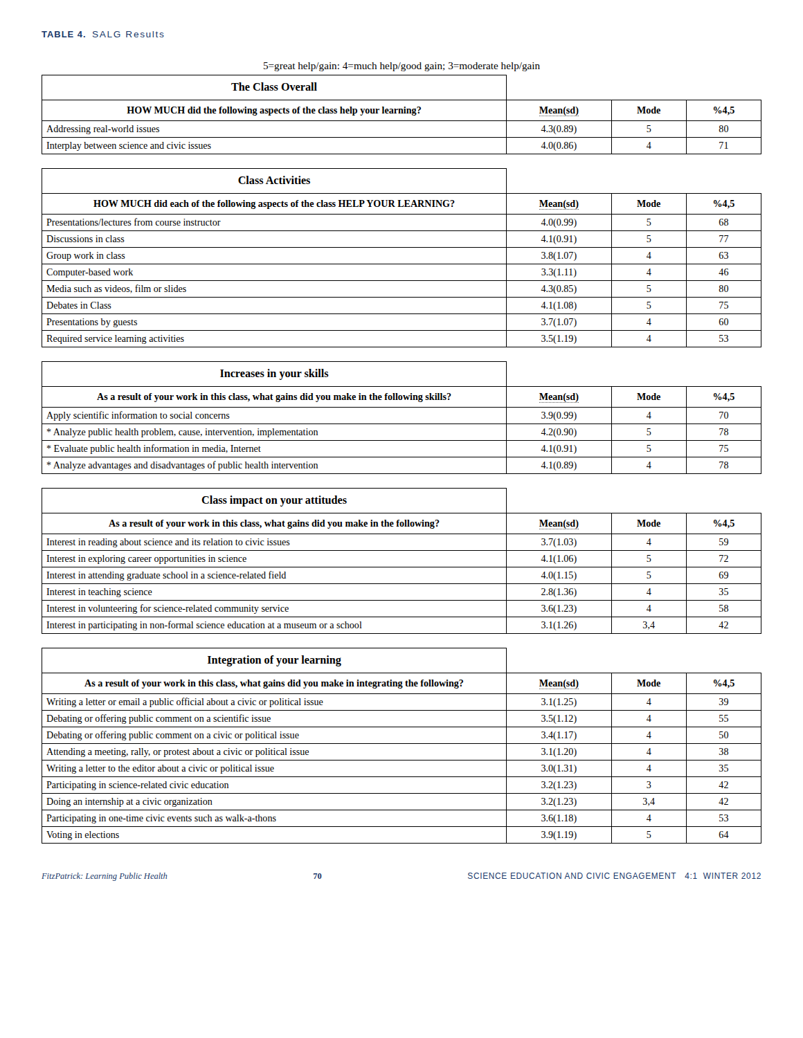TABLE 4. SALG Results
5=great help/gain: 4=much help/good gain; 3=moderate help/gain
| The Class Overall | | | |
| HOW MUCH did the following aspects of the class help your learning? | Mean(sd) | Mode | %4,5 |
| Addressing real-world issues | 4.3(0.89) | 5 | 80 |
| Interplay between science and civic issues | 4.0(0.86) | 4 | 71 |
| Class Activities | | | |
| HOW MUCH did each of the following aspects of the class HELP YOUR LEARNING? | Mean(sd) | Mode | %4,5 |
| Presentations/lectures from course instructor | 4.0(0.99) | 5 | 68 |
| Discussions in class | 4.1(0.91) | 5 | 77 |
| Group work in class | 3.8(1.07) | 4 | 63 |
| Computer-based work | 3.3(1.11) | 4 | 46 |
| Media such as videos, film or slides | 4.3(0.85) | 5 | 80 |
| Debates in Class | 4.1(1.08) | 5 | 75 |
| Presentations by guests | 3.7(1.07) | 4 | 60 |
| Required service learning activities | 3.5(1.19) | 4 | 53 |
| Increases in your skills | | | |
| As a result of your work in this class, what gains did you make in the following skills? | Mean(sd) | Mode | %4,5 |
| Apply scientific information to social concerns | 3.9(0.99) | 4 | 70 |
| * Analyze public health problem, cause, intervention, implementation | 4.2(0.90) | 5 | 78 |
| * Evaluate public health information in media, Internet | 4.1(0.91) | 5 | 75 |
| * Analyze advantages and disadvantages of public health intervention | 4.1(0.89) | 4 | 78 |
| Class impact on your attitudes | | | |
| As a result of your work in this class, what gains did you make in the following? | Mean(sd) | Mode | %4,5 |
| Interest in reading about science and its relation to civic issues | 3.7(1.03) | 4 | 59 |
| Interest in exploring career opportunities in science | 4.1(1.06) | 5 | 72 |
| Interest in attending graduate school in a science-related field | 4.0(1.15) | 5 | 69 |
| Interest in teaching science | 2.8(1.36) | 4 | 35 |
| Interest in volunteering for science-related community service | 3.6(1.23) | 4 | 58 |
| Interest in participating in non-formal science education at a museum or a school | 3.1(1.26) | 3,4 | 42 |
| Integration of your learning | | | |
| As a result of your work in this class, what gains did you make in integrating the following? | Mean(sd) | Mode | %4,5 |
| Writing a letter or email a public official about a civic or political issue | 3.1(1.25) | 4 | 39 |
| Debating or offering public comment on a scientific issue | 3.5(1.12) | 4 | 55 |
| Debating or offering public comment on a civic or political issue | 3.4(1.17) | 4 | 50 |
| Attending a meeting, rally, or protest about a civic or political issue | 3.1(1.20) | 4 | 38 |
| Writing a letter to the editor about a civic or political issue | 3.0(1.31) | 4 | 35 |
| Participating in science-related civic education | 3.2(1.23) | 3 | 42 |
| Doing an internship at a civic organization | 3.2(1.23) | 3,4 | 42 |
| Participating in one-time civic events such as walk-a-thons | 3.6(1.18) | 4 | 53 |
| Voting in elections | 3.9(1.19) | 5 | 64 |
FitzPatrick: Learning Public Health
70
SCIENCE EDUCATION AND CIVIC ENGAGEMENT 4:1 WINTER 2012